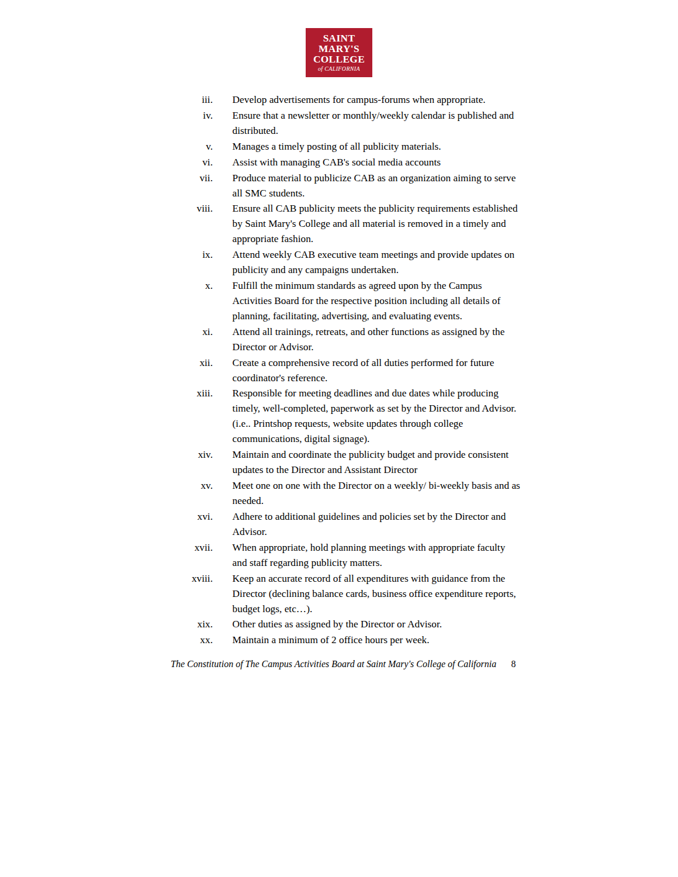SAINT MARY'S COLLEGE of CALIFORNIA
iii. Develop advertisements for campus-forums when appropriate.
iv. Ensure that a newsletter or monthly/weekly calendar is published and distributed.
v. Manages a timely posting of all publicity materials.
vi. Assist with managing CAB's social media accounts
vii. Produce material to publicize CAB as an organization aiming to serve all SMC students.
viii. Ensure all CAB publicity meets the publicity requirements established by Saint Mary's College and all material is removed in a timely and appropriate fashion.
ix. Attend weekly CAB executive team meetings and provide updates on publicity and any campaigns undertaken.
x. Fulfill the minimum standards as agreed upon by the Campus Activities Board for the respective position including all details of planning, facilitating, advertising, and evaluating events.
xi. Attend all trainings, retreats, and other functions as assigned by the Director or Advisor.
xii. Create a comprehensive record of all duties performed for future coordinator's reference.
xiii. Responsible for meeting deadlines and due dates while producing timely, well-completed, paperwork as set by the Director and Advisor. (i.e.. Printshop requests, website updates through college communications, digital signage).
xiv. Maintain and coordinate the publicity budget and provide consistent updates to the Director and Assistant Director
xv. Meet one on one with the Director on a weekly/ bi-weekly basis and as needed.
xvi. Adhere to additional guidelines and policies set by the Director and Advisor.
xvii. When appropriate, hold planning meetings with appropriate faculty and staff regarding publicity matters.
xviii. Keep an accurate record of all expenditures with guidance from the Director (declining balance cards, business office expenditure reports, budget logs, etc…).
xix. Other duties as assigned by the Director or Advisor.
xx. Maintain a minimum of 2 office hours per week.
The Constitution of The Campus Activities Board at Saint Mary's College of California 8